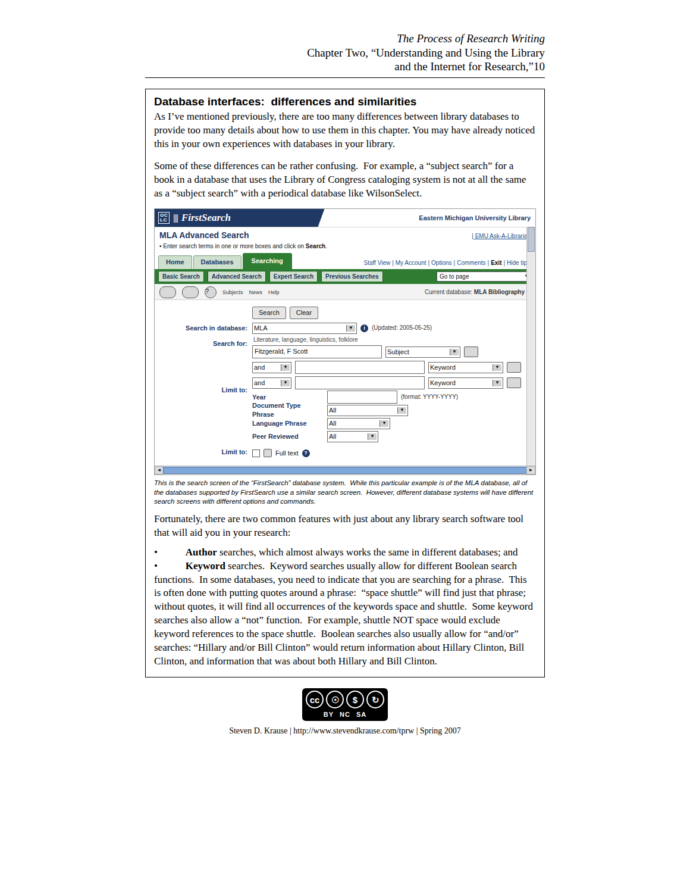The Process of Research Writing
Chapter Two, “Understanding and Using the Library
and the Internet for Research,”10
Database interfaces: differences and similarities
As I’ve mentioned previously, there are too many differences between library databases to provide too many details about how to use them in this chapter. You may have already noticed this in your own experiences with databases in your library.
Some of these differences can be rather confusing. For example, a “subject search” for a book in a database that uses the Library of Congress cataloging system is not at all the same as a “subject search” with a periodical database like WilsonSelect.
OC
LC ||| FirstSearch
Eastern Michigan University Library
MLA Advanced Search
| EMU Ask-A-Librarian
• Enter search terms in one or more boxes and click on Search.
Home
Databases
Searching
Staff View|My Account|Options|Comments|Exit|Hide tips
Basic Search
Advanced Search
Expert Search
Previous Searches
Go to page▼
?
Subjects News Help
Current database: MLA Bibliography
Search in database:
Search for:
Limit to:
Limit to:
Search Clear
MLA ▼ i (Updated: 2005-05-25)
Literature, language, linguistics, folklore
Fitzgerald, F Scott Subject▼
and▼ Keyword▼
and▼ Keyword▼
Year (format: YYYY-YYYY)
Document Type Phrase All▼
Language Phrase All▼
Peer Reviewed All▼
Full text ?
◄
►
This is the search screen of the “FirstSearch” database system. While this particular example is of the MLA database, all of the databases supported by FirstSearch use a similar search screen. However, different database systems will have different search screens with different options and commands.
Fortunately, there are two common features with just about any library search software tool that will aid you in your research:
•Author searches, which almost always works the same in different databases; and
•Keyword searches. Keyword searches usually allow for different Boolean search functions. In some databases, you need to indicate that you are searching for a phrase. This is often done with putting quotes around a phrase: “space shuttle” will find just that phrase; without quotes, it will find all occurrences of the keywords space and shuttle. Some keyword searches also allow a “not” function. For example, shuttle NOT space would exclude keyword references to the space shuttle. Boolean searches also usually allow for “and/or” searches: “Hillary and/or Bill Clinton” would return information about Hillary Clinton, Bill Clinton, and information that was about both Hillary and Bill Clinton.
cc ☉ $ ↻
BY NC SA
Steven D. Krause | http://www.stevendkrause.com/tprw | Spring 2007